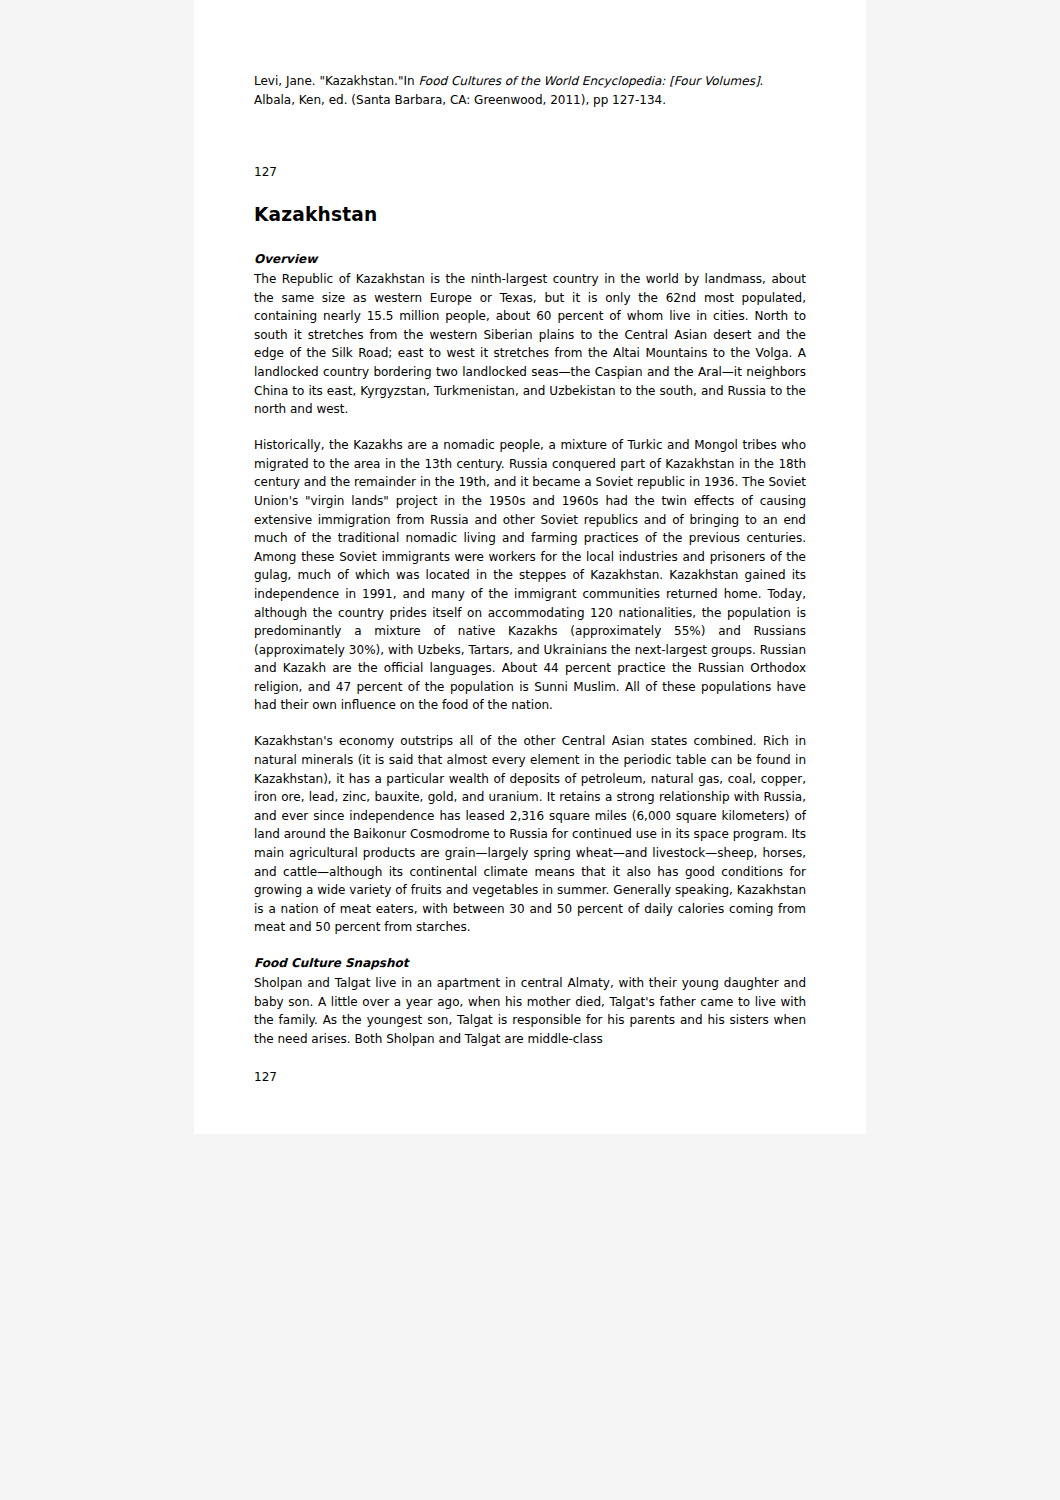Levi, Jane. "Kazakhstan."In Food Cultures of the World Encyclopedia: [Four Volumes]. Albala, Ken, ed. (Santa Barbara, CA: Greenwood, 2011), pp 127-134.
127
Kazakhstan
Overview
The Republic of Kazakhstan is the ninth-largest country in the world by landmass, about the same size as western Europe or Texas, but it is only the 62nd most populated, containing nearly 15.5 million people, about 60 percent of whom live in cities. North to south it stretches from the western Siberian plains to the Central Asian desert and the edge of the Silk Road; east to west it stretches from the Altai Mountains to the Volga. A landlocked country bordering two landlocked seas—the Caspian and the Aral—it neighbors China to its east, Kyrgyzstan, Turkmenistan, and Uzbekistan to the south, and Russia to the north and west.
Historically, the Kazakhs are a nomadic people, a mixture of Turkic and Mongol tribes who migrated to the area in the 13th century. Russia conquered part of Kazakhstan in the 18th century and the remainder in the 19th, and it became a Soviet republic in 1936. The Soviet Union's "virgin lands" project in the 1950s and 1960s had the twin effects of causing extensive immigration from Russia and other Soviet republics and of bringing to an end much of the traditional nomadic living and farming practices of the previous centuries. Among these Soviet immigrants were workers for the local industries and prisoners of the gulag, much of which was located in the steppes of Kazakhstan. Kazakhstan gained its independence in 1991, and many of the immigrant communities returned home. Today, although the country prides itself on accommodating 120 nationalities, the population is predominantly a mixture of native Kazakhs (approximately 55%) and Russians (approximately 30%), with Uzbeks, Tartars, and Ukrainians the next-largest groups. Russian and Kazakh are the official languages. About 44 percent practice the Russian Orthodox religion, and 47 percent of the population is Sunni Muslim. All of these populations have had their own influence on the food of the nation.
Kazakhstan's economy outstrips all of the other Central Asian states combined. Rich in natural minerals (it is said that almost every element in the periodic table can be found in Kazakhstan), it has a particular wealth of deposits of petroleum, natural gas, coal, copper, iron ore, lead, zinc, bauxite, gold, and uranium. It retains a strong relationship with Russia, and ever since independence has leased 2,316 square miles (6,000 square kilometers) of land around the Baikonur Cosmodrome to Russia for continued use in its space program. Its main agricultural products are grain—largely spring wheat—and livestock—sheep, horses, and cattle—although its continental climate means that it also has good conditions for growing a wide variety of fruits and vegetables in summer. Generally speaking, Kazakhstan is a nation of meat eaters, with between 30 and 50 percent of daily calories coming from meat and 50 percent from starches.
Food Culture Snapshot
Sholpan and Talgat live in an apartment in central Almaty, with their young daughter and baby son. A little over a year ago, when his mother died, Talgat's father came to live with the family. As the youngest son, Talgat is responsible for his parents and his sisters when the need arises. Both Sholpan and Talgat are middle-class
127